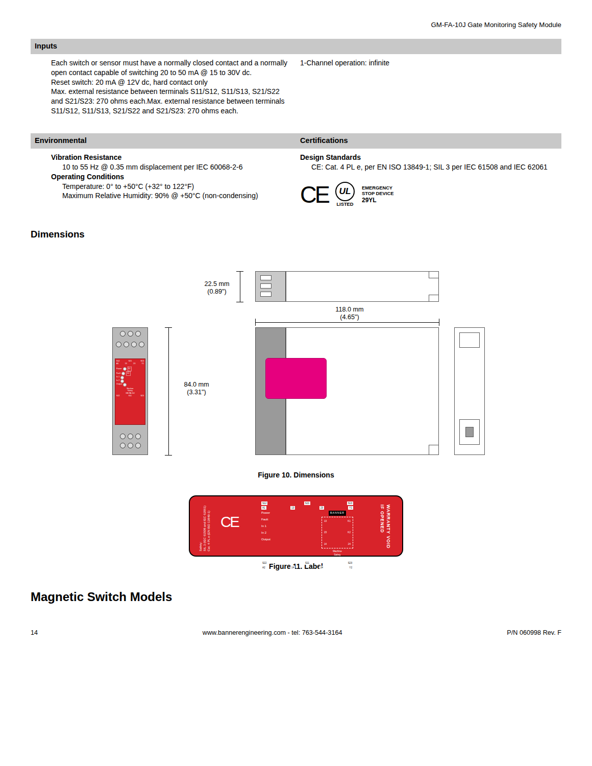GM-FA-10J Gate Monitoring Safety Module
| Inputs | |
| --- | --- |
| Each switch or sensor must have a normally closed contact and a normally open contact capable of switching 20 to 50 mA @ 15 to 30V dc. Reset switch: 20 mA @ 12V dc, hard contact only Max. external resistance between terminals S11/S12, S11/S13, S21/S22 and S21/S23: 270 ohms each.Max. external resistance between terminals S11/S12, S11/S13, S21/S22 and S21/S23: 270 ohms each. | 1-Channel operation: infinite |
| Environmental | Certifications |
| --- | --- |
| Vibration Resistance 10 to 55 Hz @ 0.35 mm displacement per IEC 60068-2-6 Operating Conditions Temperature: 0° to +50°C (+32° to 122°F) Maximum Relative Humidity: 90% @ +50°C (non-condensing) | Design Standards CE: Cat. 4 PL e, per EN ISO 13849-1; SIL 3 per IEC 61508 and IEC 62061 CE UL LISTED EMERGENCY STOP DEVICE 29YL |
Dimensions
22.5 mm
(0.89")
118.0 mm
(4.65")
S12 S21 S13
A11323 Y1
Power K1
Fault K2
In 1
In 2
Output
Machine
Safety
GM-FA-10J
S22 S11 S23
84.0 mm
(3.31")
Figure 10. Dimensions
Safety:
SIL 3 (IEC 61508 and IEC 62061)
Cat. 4 PL e (EN ISO 13849-1)
CE
S12 S21 S13
A11323 Y1
Power
Fault
In 1
In 2
Output
BANNER
13
K1
23
K2
14
24
Machine
Safety
GM-FA-10J
S22 S11 S23
A21424 Y2
WARRANTY VOID
IF OPENED
Figure 11. Label
Magnetic Switch Models
14 www.bannerengineering.com - tel: 763-544-3164 P/N 060998 Rev. F